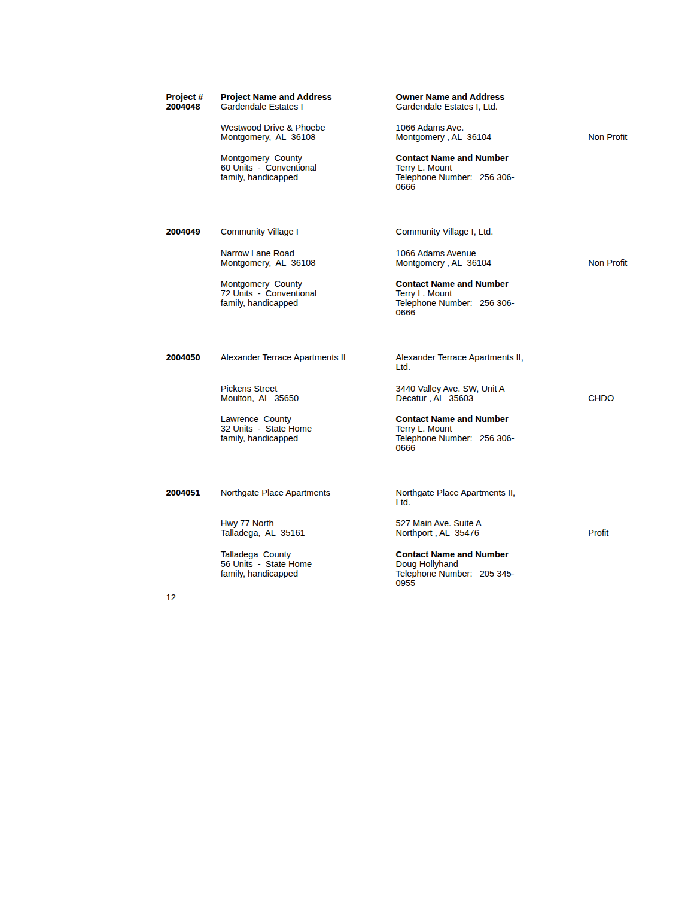| Project # | Project Name and Address | Owner Name and Address |
| 2004048 | Gardendale Estates I | Gardendale Estates I, Ltd. |
| | Westwood Drive & Phoebe | 1066 Adams Ave. |
| | Montgomery, AL 36108 | Montgomery , AL 36104 Non Profit |
| | Montgomery County | Contact Name and Number |
| | 60 Units - Conventional | Terry L. Mount |
| | family, handicapped | Telephone Number: 256 306-0666 |
| 2004049 | Community Village I | Community Village I, Ltd. |
| | Narrow Lane Road | 1066 Adams Avenue |
| | Montgomery, AL 36108 | Montgomery , AL 36104 Non Profit |
| | Montgomery County | Contact Name and Number |
| | 72 Units - Conventional | Terry L. Mount |
| | family, handicapped | Telephone Number: 256 306-0666 |
| 2004050 | Alexander Terrace Apartments II | Alexander Terrace Apartments II, Ltd. |
| | Pickens Street | 3440 Valley Ave. SW, Unit A |
| | Moulton, AL 35650 | Decatur , AL 35603 CHDO |
| | Lawrence County | Contact Name and Number |
| | 32 Units - State Home | Terry L. Mount |
| | family, handicapped | Telephone Number: 256 306-0666 |
| 2004051 | Northgate Place Apartments | Northgate Place Apartments II, Ltd. |
| | Hwy 77 North | 527 Main Ave. Suite A |
| | Talladega, AL 35161 | Northport , AL 35476 Profit |
| | Talladega County | Contact Name and Number |
| | 56 Units - State Home | Doug Hollyhand |
| | family, handicapped | Telephone Number: 205 345-0955 |
12